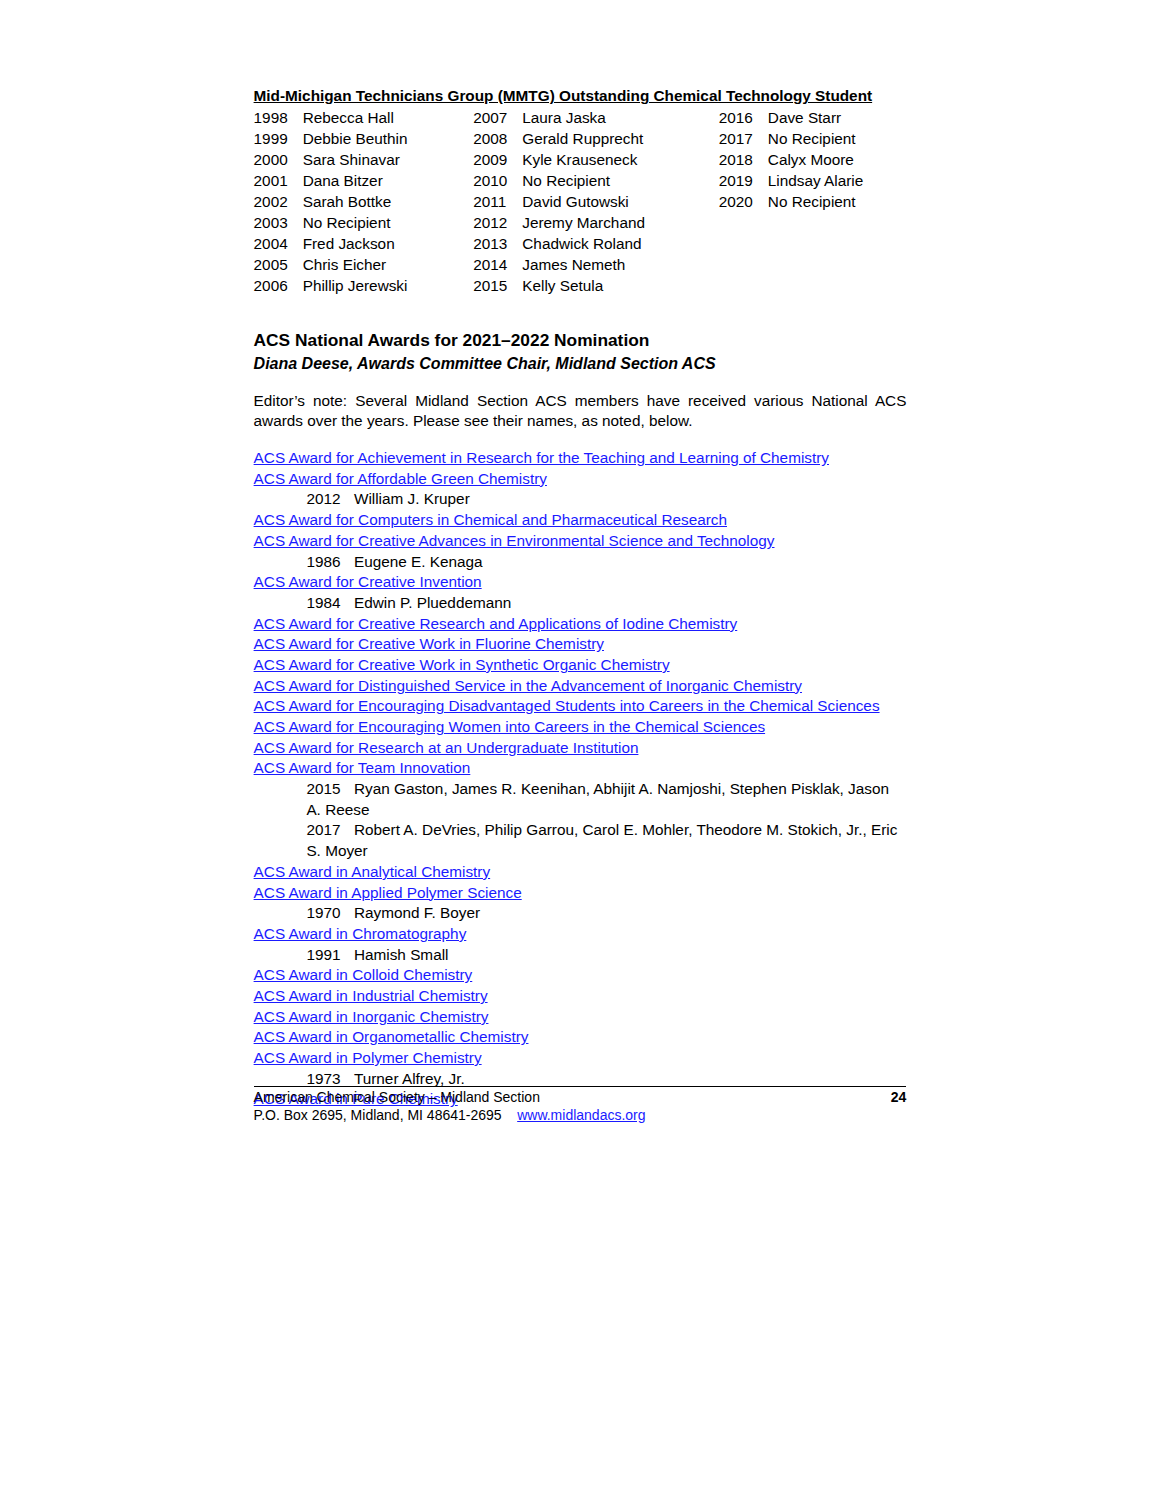Mid-Michigan Technicians Group (MMTG) Outstanding Chemical Technology Student
| 1998 | Rebecca Hall | | 2007 | Laura Jaska | | 2016 | Dave Starr |
| 1999 | Debbie Beuthin | | 2008 | Gerald Rupprecht | | 2017 | No Recipient |
| 2000 | Sara Shinavar | | 2009 | Kyle Krauseneck | | 2018 | Calyx Moore |
| 2001 | Dana Bitzer | | 2010 | No Recipient | | 2019 | Lindsay Alarie |
| 2002 | Sarah Bottke | | 2011 | David Gutowski | | 2020 | No Recipient |
| 2003 | No Recipient | | 2012 | Jeremy Marchand | | | |
| 2004 | Fred Jackson | | 2013 | Chadwick Roland | | | |
| 2005 | Chris Eicher | | 2014 | James Nemeth | | | |
| 2006 | Phillip Jerewski | | 2015 | Kelly Setula | | | |
ACS National Awards for 2021–2022 Nomination
Diana Deese, Awards Committee Chair, Midland Section ACS
Editor’s note: Several Midland Section ACS members have received various National ACS awards over the years. Please see their names, as noted, below.
ACS Award for Achievement in Research for the Teaching and Learning of Chemistry ACS Award for Affordable Green Chemistry
2012 William J. Kruper
ACS Award for Computers in Chemical and Pharmaceutical Research ACS Award for Creative Advances in Environmental Science and Technology
1986 Eugene E. Kenaga
ACS Award for Creative Invention
1984 Edwin P. Plueddemann
ACS Award for Creative Research and Applications of Iodine Chemistry ACS Award for Creative Work in Fluorine Chemistry ACS Award for Creative Work in Synthetic Organic Chemistry ACS Award for Distinguished Service in the Advancement of Inorganic Chemistry ACS Award for Encouraging Disadvantaged Students into Careers in the Chemical Sciences ACS Award for Encouraging Women into Careers in the Chemical Sciences ACS Award for Research at an Undergraduate Institution ACS Award for Team Innovation
2015 Ryan Gaston, James R. Keenihan, Abhijit A. Namjoshi, Stephen Pisklak, Jason A. Reese
2017 Robert A. DeVries, Philip Garrou, Carol E. Mohler, Theodore M. Stokich, Jr., Eric S. Moyer
ACS Award in Analytical Chemistry ACS Award in Applied Polymer Science
1970 Raymond F. Boyer
ACS Award in Chromatography
1991 Hamish Small
ACS Award in Colloid Chemistry ACS Award in Industrial Chemistry ACS Award in Inorganic Chemistry ACS Award in Organometallic Chemistry ACS Award in Polymer Chemistry
1973 Turner Alfrey, Jr.
ACS Award in Pure Chemistry
American Chemical Society – Midland Section
24
P.O. Box 2695, Midland, MI 48641-2695 www.midlandacs.org